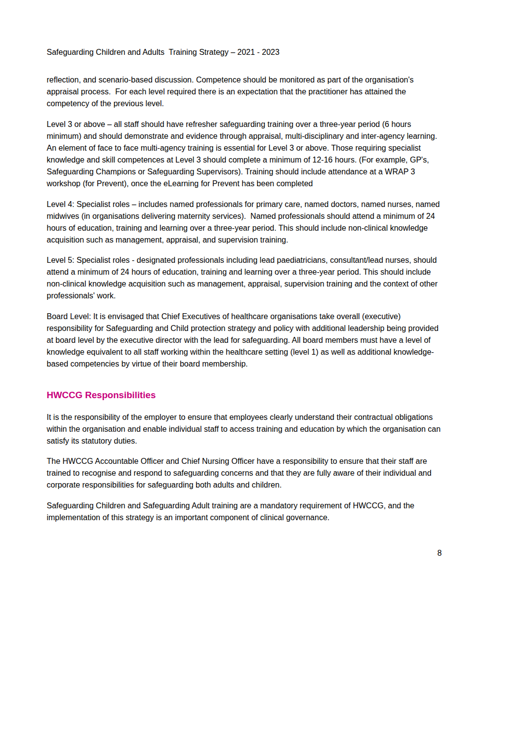Safeguarding Children and Adults Training Strategy – 2021 - 2023
reflection, and scenario-based discussion. Competence should be monitored as part of the organisation's appraisal process. For each level required there is an expectation that the practitioner has attained the competency of the previous level.
Level 3 or above – all staff should have refresher safeguarding training over a three-year period (6 hours minimum) and should demonstrate and evidence through appraisal, multi-disciplinary and inter-agency learning. An element of face to face multi-agency training is essential for Level 3 or above. Those requiring specialist knowledge and skill competences at Level 3 should complete a minimum of 12-16 hours. (For example, GP's, Safeguarding Champions or Safeguarding Supervisors). Training should include attendance at a WRAP 3 workshop (for Prevent), once the eLearning for Prevent has been completed
Level 4: Specialist roles – includes named professionals for primary care, named doctors, named nurses, named midwives (in organisations delivering maternity services). Named professionals should attend a minimum of 24 hours of education, training and learning over a three-year period. This should include non-clinical knowledge acquisition such as management, appraisal, and supervision training.
Level 5: Specialist roles - designated professionals including lead paediatricians, consultant/lead nurses, should attend a minimum of 24 hours of education, training and learning over a three-year period. This should include non-clinical knowledge acquisition such as management, appraisal, supervision training and the context of other professionals' work.
Board Level: It is envisaged that Chief Executives of healthcare organisations take overall (executive) responsibility for Safeguarding and Child protection strategy and policy with additional leadership being provided at board level by the executive director with the lead for safeguarding. All board members must have a level of knowledge equivalent to all staff working within the healthcare setting (level 1) as well as additional knowledge-based competencies by virtue of their board membership.
HWCCG Responsibilities
It is the responsibility of the employer to ensure that employees clearly understand their contractual obligations within the organisation and enable individual staff to access training and education by which the organisation can satisfy its statutory duties.
The HWCCG Accountable Officer and Chief Nursing Officer have a responsibility to ensure that their staff are trained to recognise and respond to safeguarding concerns and that they are fully aware of their individual and corporate responsibilities for safeguarding both adults and children.
Safeguarding Children and Safeguarding Adult training are a mandatory requirement of HWCCG, and the implementation of this strategy is an important component of clinical governance.
8